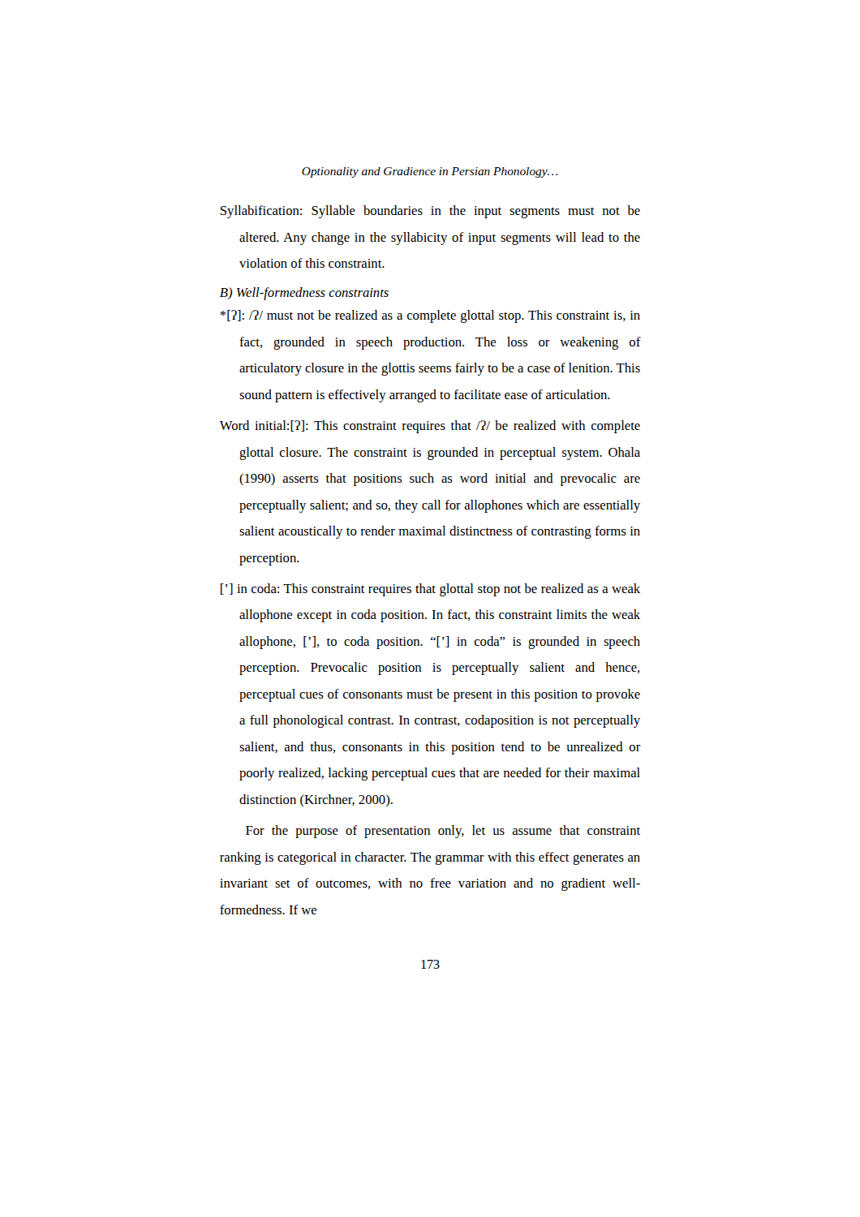Optionality and Gradience in Persian Phonology…
Syllabification: Syllable boundaries in the input segments must not be altered. Any change in the syllabicity of input segments will lead to the violation of this constraint.
B) Well-formedness constraints
*[ʔ]: /ʔ/ must not be realized as a complete glottal stop. This constraint is, in fact, grounded in speech production. The loss or weakening of articulatory closure in the glottis seems fairly to be a case of lenition. This sound pattern is effectively arranged to facilitate ease of articulation.
Word initial:[ʔ]: This constraint requires that /ʔ/ be realized with complete glottal closure. The constraint is grounded in perceptual system. Ohala (1990) asserts that positions such as word initial and prevocalic are perceptually salient; and so, they call for allophones which are essentially salient acoustically to render maximal distinctness of contrasting forms in perception.
[ʼ] in coda: This constraint requires that glottal stop not be realized as a weak allophone except in coda position. In fact, this constraint limits the weak allophone, [ʼ], to coda position. “[ʼ] in coda” is grounded in speech perception. Prevocalic position is perceptually salient and hence, perceptual cues of consonants must be present in this position to provoke a full phonological contrast. In contrast, codaposition is not perceptually salient, and thus, consonants in this position tend to be unrealized or poorly realized, lacking perceptual cues that are needed for their maximal distinction (Kirchner, 2000).
For the purpose of presentation only, let us assume that constraint ranking is categorical in character. The grammar with this effect generates an invariant set of outcomes, with no free variation and no gradient well-formedness. If we
173